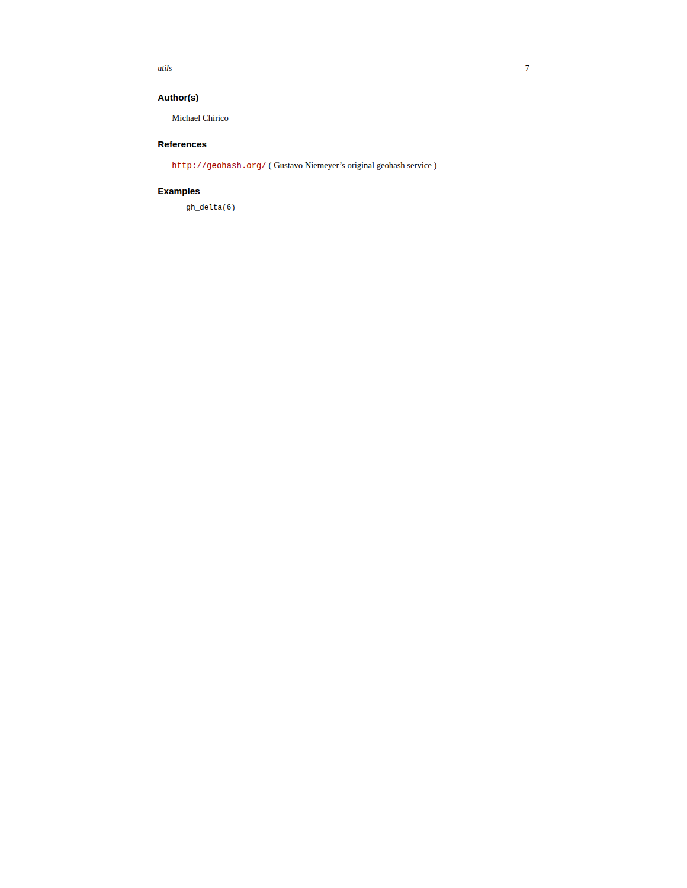utils
7
Author(s)
Michael Chirico
References
http://geohash.org/ ( Gustavo Niemeyer’s original geohash service )
Examples
gh_delta(6)